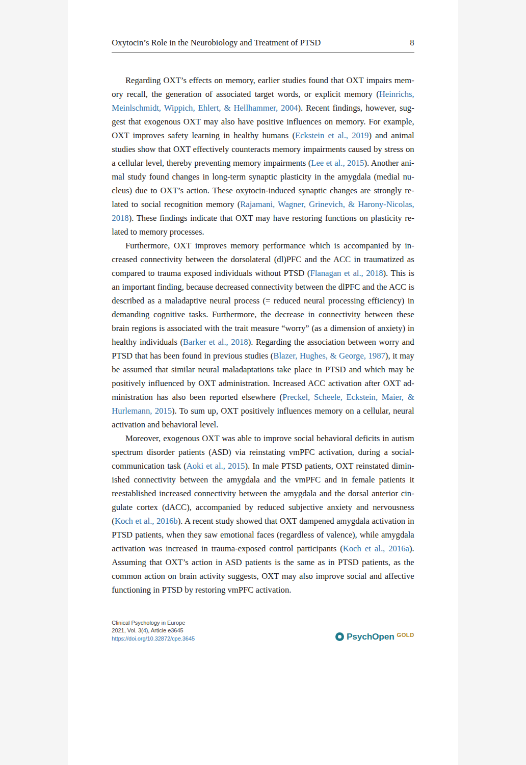Oxytocin’s Role in the Neurobiology and Treatment of PTSD 8
Regarding OXT’s effects on memory, earlier studies found that OXT impairs memory recall, the generation of associated target words, or explicit memory (Heinrichs, Meinlschmidt, Wippich, Ehlert, & Hellhammer, 2004). Recent findings, however, suggest that exogenous OXT may also have positive influences on memory. For example, OXT improves safety learning in healthy humans (Eckstein et al., 2019) and animal studies show that OXT effectively counteracts memory impairments caused by stress on a cellular level, thereby preventing memory impairments (Lee et al., 2015). Another animal study found changes in long-term synaptic plasticity in the amygdala (medial nucleus) due to OXT’s action. These oxytocin-induced synaptic changes are strongly related to social recognition memory (Rajamani, Wagner, Grinevich, & Harony-Nicolas, 2018). These findings indicate that OXT may have restoring functions on plasticity related to memory processes.
Furthermore, OXT improves memory performance which is accompanied by increased connectivity between the dorsolateral (dl)PFC and the ACC in traumatized as compared to trauma exposed individuals without PTSD (Flanagan et al., 2018). This is an important finding, because decreased connectivity between the dlPFC and the ACC is described as a maladaptive neural process (= reduced neural processing efficiency) in demanding cognitive tasks. Furthermore, the decrease in connectivity between these brain regions is associated with the trait measure “worry” (as a dimension of anxiety) in healthy individuals (Barker et al., 2018). Regarding the association between worry and PTSD that has been found in previous studies (Blazer, Hughes, & George, 1987), it may be assumed that similar neural maladaptations take place in PTSD and which may be positively influenced by OXT administration. Increased ACC activation after OXT administration has also been reported elsewhere (Preckel, Scheele, Eckstein, Maier, & Hurlemann, 2015). To sum up, OXT positively influences memory on a cellular, neural activation and behavioral level.
Moreover, exogenous OXT was able to improve social behavioral deficits in autism spectrum disorder patients (ASD) via reinstating vmPFC activation, during a social-communication task (Aoki et al., 2015). In male PTSD patients, OXT reinstated diminished connectivity between the amygdala and the vmPFC and in female patients it reestablished increased connectivity between the amygdala and the dorsal anterior cingulate cortex (dACC), accompanied by reduced subjective anxiety and nervousness (Koch et al., 2016b). A recent study showed that OXT dampened amygdala activation in PTSD patients, when they saw emotional faces (regardless of valence), while amygdala activation was increased in trauma-exposed control participants (Koch et al., 2016a). Assuming that OXT’s action in ASD patients is the same as in PTSD patients, as the common action on brain activity suggests, OXT may also improve social and affective functioning in PTSD by restoring vmPFC activation.
Clinical Psychology in Europe
2021, Vol. 3(4), Article e3645
https://doi.org/10.32872/cpe.3645
PsychOpen GOLD